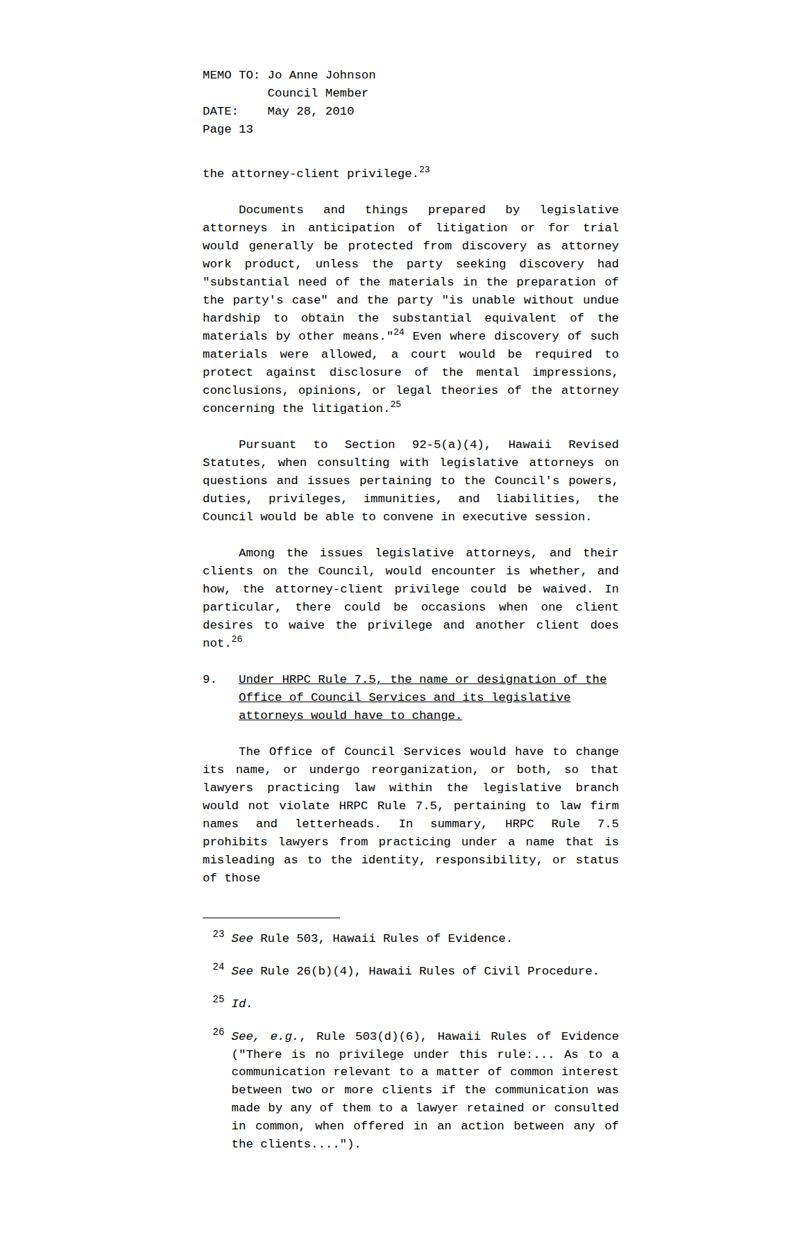| MEMO TO: | Jo Anne Johnson |
| | Council Member |
| DATE: | May 28, 2010 |
| Page 13 | |
the attorney-client privilege.23
Documents and things prepared by legislative attorneys in anticipation of litigation or for trial would generally be protected from discovery as attorney work product, unless the party seeking discovery had "substantial need of the materials in the preparation of the party's case" and the party "is unable without undue hardship to obtain the substantial equivalent of the materials by other means."24 Even where discovery of such materials were allowed, a court would be required to protect against disclosure of the mental impressions, conclusions, opinions, or legal theories of the attorney concerning the litigation.25
Pursuant to Section 92-5(a)(4), Hawaii Revised Statutes, when consulting with legislative attorneys on questions and issues pertaining to the Council's powers, duties, privileges, immunities, and liabilities, the Council would be able to convene in executive session.
Among the issues legislative attorneys, and their clients on the Council, would encounter is whether, and how, the attorney-client privilege could be waived. In particular, there could be occasions when one client desires to waive the privilege and another client does not.26
9.
Under HRPC Rule 7.5, the name or designation of the Office of Council Services and its legislative attorneys would have to change.
The Office of Council Services would have to change its name, or undergo reorganization, or both, so that lawyers practicing law within the legislative branch would not violate HRPC Rule 7.5, pertaining to law firm names and letterheads. In summary, HRPC Rule 7.5 prohibits lawyers from practicing under a name that is misleading as to the identity, responsibility, or status of those
23
See Rule 503, Hawaii Rules of Evidence.
24
See Rule 26(b)(4), Hawaii Rules of Civil Procedure.
25
Id.
26
See, e.g., Rule 503(d)(6), Hawaii Rules of Evidence ("There is no privilege under this rule:... As to a communication relevant to a matter of common interest between two or more clients if the communication was made by any of them to a lawyer retained or consulted in common, when offered in an action between any of the clients....").